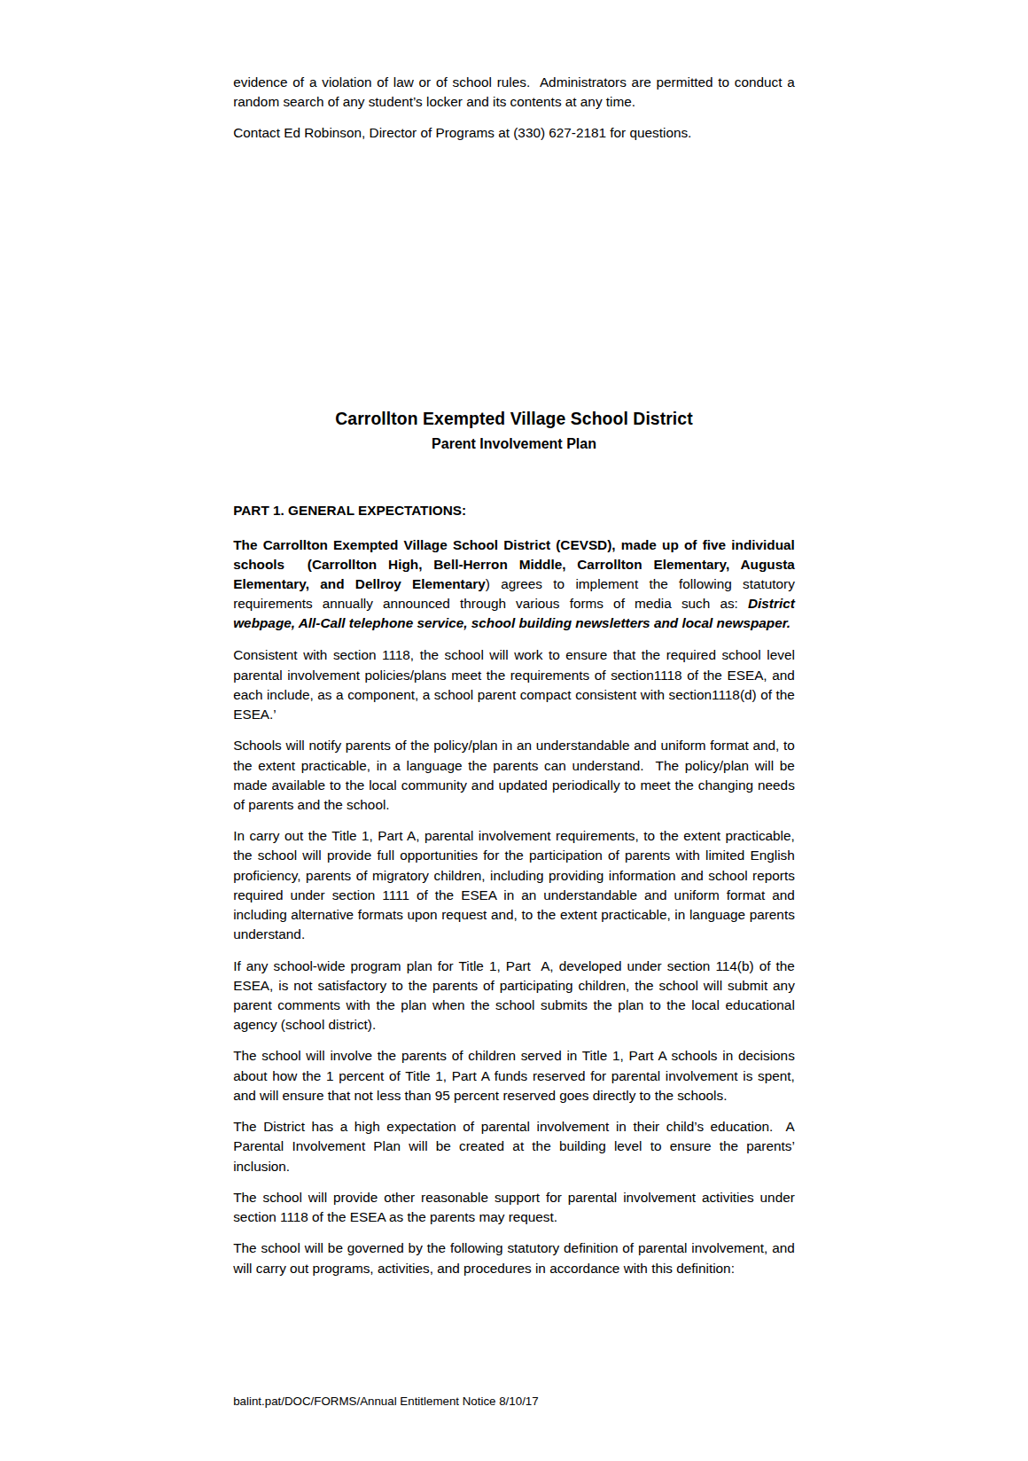evidence of a violation of law or of school rules. Administrators are permitted to conduct a random search of any student’s locker and its contents at any time.
Contact Ed Robinson, Director of Programs at (330) 627-2181 for questions.
Carrollton Exempted Village School District
Parent Involvement Plan
PART 1. GENERAL EXPECTATIONS:
The Carrollton Exempted Village School District (CEVSD), made up of five individual schools (Carrollton High, Bell-Herron Middle, Carrollton Elementary, Augusta Elementary, and Dellroy Elementary) agrees to implement the following statutory requirements annually announced through various forms of media such as: District webpage, All-Call telephone service, school building newsletters and local newspaper.
Consistent with section 1118, the school will work to ensure that the required school level parental involvement policies/plans meet the requirements of section1118 of the ESEA, and each include, as a component, a school parent compact consistent with section1118(d) of the ESEA.’
Schools will notify parents of the policy/plan in an understandable and uniform format and, to the extent practicable, in a language the parents can understand. The policy/plan will be made available to the local community and updated periodically to meet the changing needs of parents and the school.
In carry out the Title 1, Part A, parental involvement requirements, to the extent practicable, the school will provide full opportunities for the participation of parents with limited English proficiency, parents of migratory children, including providing information and school reports required under section 1111 of the ESEA in an understandable and uniform format and including alternative formats upon request and, to the extent practicable, in language parents understand.
If any school-wide program plan for Title 1, Part A, developed under section 114(b) of the ESEA, is not satisfactory to the parents of participating children, the school will submit any parent comments with the plan when the school submits the plan to the local educational agency (school district).
The school will involve the parents of children served in Title 1, Part A schools in decisions about how the 1 percent of Title 1, Part A funds reserved for parental involvement is spent, and will ensure that not less than 95 percent reserved goes directly to the schools.
The District has a high expectation of parental involvement in their child’s education. A Parental Involvement Plan will be created at the building level to ensure the parents’ inclusion.
The school will provide other reasonable support for parental involvement activities under section 1118 of the ESEA as the parents may request.
The school will be governed by the following statutory definition of parental involvement, and will carry out programs, activities, and procedures in accordance with this definition:
balint.pat/DOC/FORMS/Annual Entitlement Notice 8/10/17